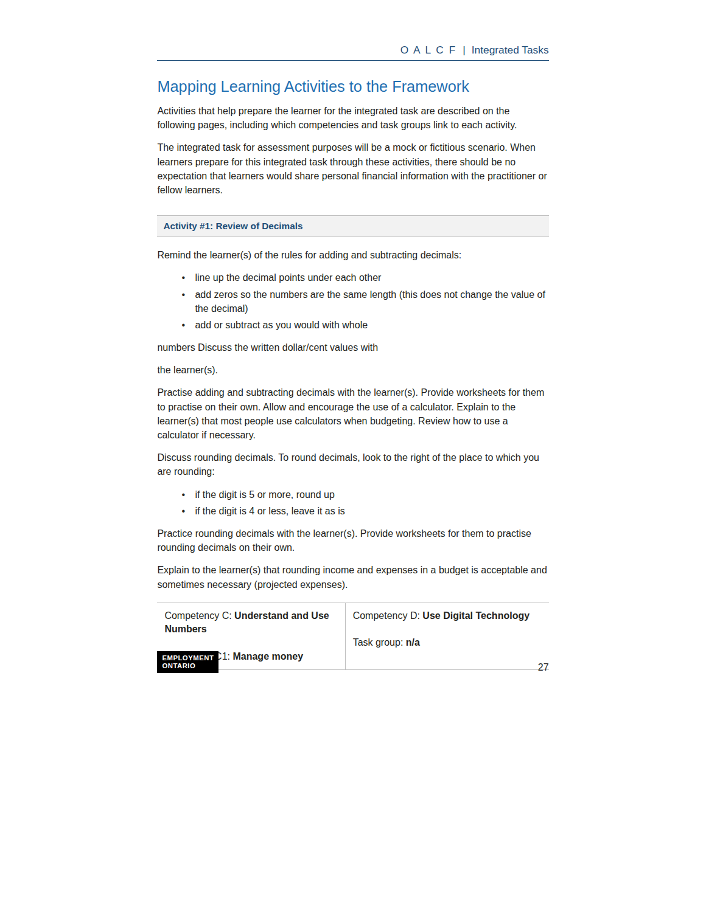O A L C F|Integrated Tasks
Mapping Learning Activities to the Framework
Activities that help prepare the learner for the integrated task are described on the following pages, including which competencies and task groups link to each activity.
The integrated task for assessment purposes will be a mock or fictitious scenario. When learners prepare for this integrated task through these activities, there should be no expectation that learners would share personal financial information with the practitioner or fellow learners.
Activity #1: Review of Decimals
Remind the learner(s) of the rules for adding and subtracting decimals:
line up the decimal points under each other
add zeros so the numbers are the same length (this does not change the value of the decimal)
add or subtract as you would with whole
numbers Discuss the written dollar/cent values with
the learner(s).
Practise adding and subtracting decimals with the learner(s). Provide worksheets for them to practise on their own. Allow and encourage the use of a calculator. Explain to the learner(s) that most people use calculators when budgeting. Review how to use a calculator if necessary.
Discuss rounding decimals. To round decimals, look to the right of the place to which you are rounding:
if the digit is 5 or more, round up
if the digit is 4 or less, leave it as is
Practice rounding decimals with the learner(s). Provide worksheets for them to practise rounding decimals on their own.
Explain to the learner(s) that rounding income and expenses in a budget is acceptable and sometimes necessary (projected expenses).
| Competency C: Understand and Use Numbers Task group C1: Manage money | Competency D: Use Digital Technology Task group: n/a |
EMPLOYMENT
ONTARIO
27